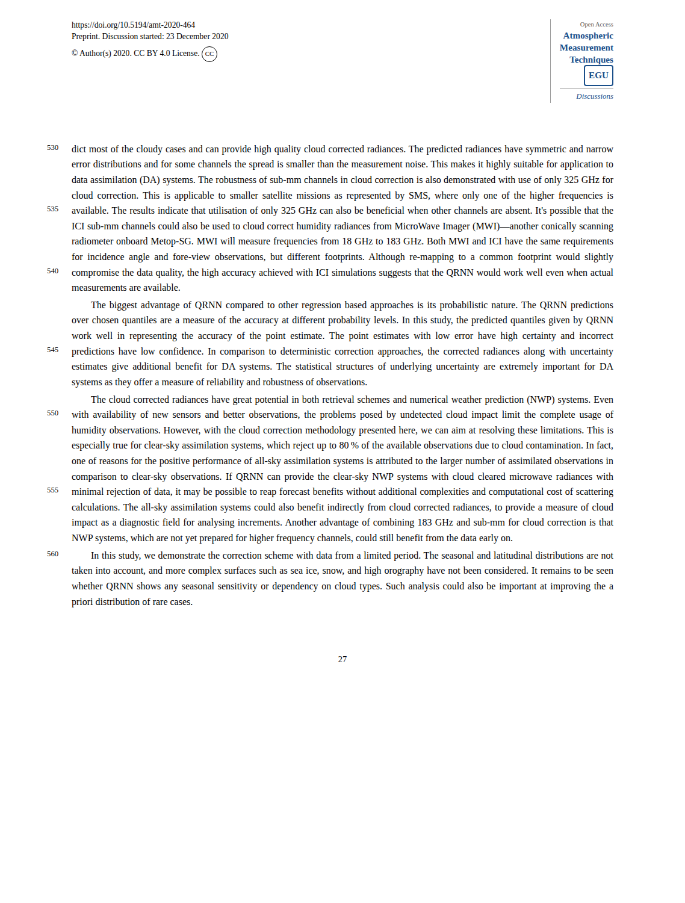https://doi.org/10.5194/amt-2020-464
Preprint. Discussion started: 23 December 2020
© Author(s) 2020. CC BY 4.0 License.
CC
Open Access
Atmospheric
Measurement
Techniques
EGU
Discussions
530dict most of the cloudy cases and can provide high quality cloud corrected radiances. The predicted radiances have symmetric and narrow error distributions and for some channels the spread is smaller than the measurement noise. This makes it highly suitable for application to data assimilation (DA) systems. The robustness of sub-mm channels in cloud correction is also demonstrated with use of only 325 GHz for cloud correction. This is applicable to smaller satellite missions as represented by SMS, where only one of the higher frequencies is available. The results indicate that utilisation of only 325 GHz can also 535be beneficial when other channels are absent. It's possible that the ICI sub-mm channels could also be used to cloud correct humidity radiances from MicroWave Imager (MWI)—another conically scanning radiometer onboard Metop-SG. MWI will measure frequencies from 18 GHz to 183 GHz. Both MWI and ICI have the same requirements for incidence angle and fore-view observations, but different footprints. Although re-mapping to a common footprint would slightly compromise the data quality, the high accuracy achieved with ICI simulations suggests that the QRNN would work well even when actual 540measurements are available.
The biggest advantage of QRNN compared to other regression based approaches is its probabilistic nature. The QRNN predictions over chosen quantiles are a measure of the accuracy at different probability levels. In this study, the predicted quantiles given by QRNN work well in representing the accuracy of the point estimate. The point estimates with low error have high certainty and incorrect predictions have low confidence. In comparison to deterministic correction approaches, 545the corrected radiances along with uncertainty estimates give additional benefit for DA systems. The statistical structures of underlying uncertainty are extremely important for DA systems as they offer a measure of reliability and robustness of observations.
The cloud corrected radiances have great potential in both retrieval schemes and numerical weather prediction (NWP) systems. Even with availability of new sensors and better observations, the problems posed by undetected cloud impact limit 550the complete usage of humidity observations. However, with the cloud correction methodology presented here, we can aim at resolving these limitations. This is especially true for clear-sky assimilation systems, which reject up to 80 % of the available observations due to cloud contamination. In fact, one of reasons for the positive performance of all-sky assimilation systems is attributed to the larger number of assimilated observations in comparison to clear-sky observations. If QRNN can provide the clear-sky NWP systems with cloud cleared microwave radiances with minimal rejection of data, it may be possible to reap 555forecast benefits without additional complexities and computational cost of scattering calculations. The all-sky assimilation systems could also benefit indirectly from cloud corrected radiances, to provide a measure of cloud impact as a diagnostic field for analysing increments. Another advantage of combining 183 GHz and sub-mm for cloud correction is that NWP systems, which are not yet prepared for higher frequency channels, could still benefit from the data early on.
In this study, we demonstrate the correction scheme with data from a limited period. The seasonal and latitudinal distributions 560are not taken into account, and more complex surfaces such as sea ice, snow, and high orography have not been considered. It remains to be seen whether QRNN shows any seasonal sensitivity or dependency on cloud types. Such analysis could also be important at improving the a priori distribution of rare cases.
27